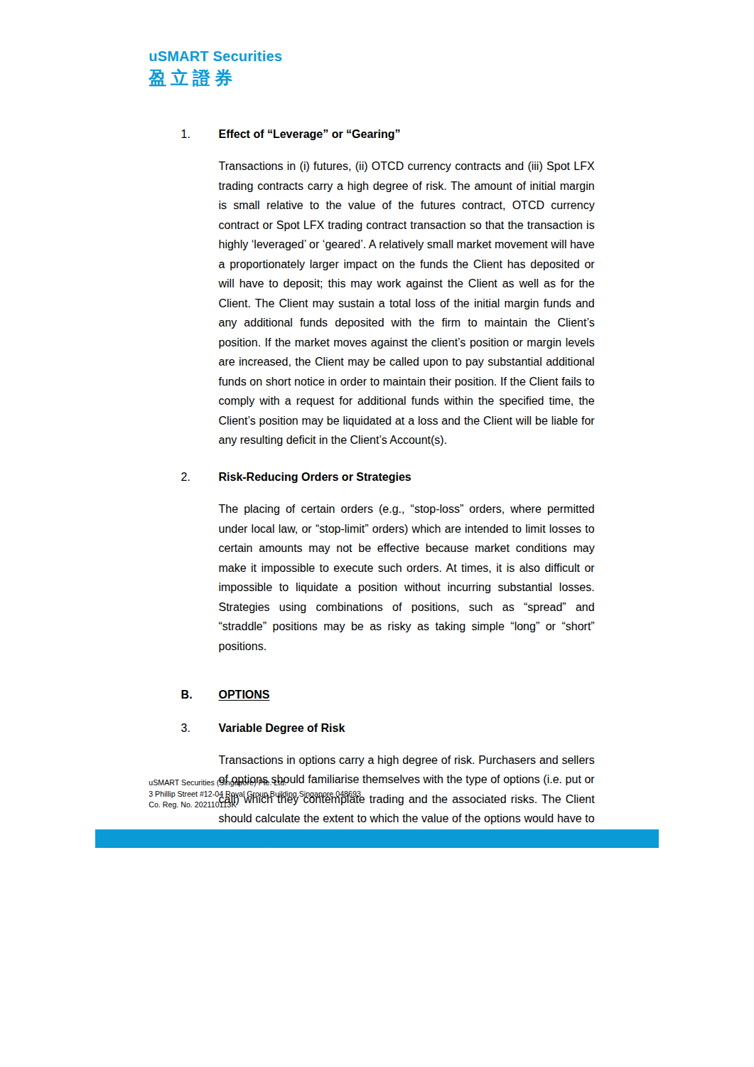uSMART Securities
盈立證券
1.
Effect of “Leverage” or “Gearing”
Transactions in (i) futures, (ii) OTCD currency contracts and (iii) Spot LFX trading contracts carry a high degree of risk. The amount of initial margin is small relative to the value of the futures contract, OTCD currency contract or Spot LFX trading contract transaction so that the transaction is highly ‘leveraged’ or ‘geared’. A relatively small market movement will have a proportionately larger impact on the funds the Client has deposited or will have to deposit; this may work against the Client as well as for the Client. The Client may sustain a total loss of the initial margin funds and any additional funds deposited with the firm to maintain the Client’s position. If the market moves against the client’s position or margin levels are increased, the Client may be called upon to pay substantial additional funds on short notice in order to maintain their position. If the Client fails to comply with a request for additional funds within the specified time, the Client’s position may be liquidated at a loss and the Client will be liable for any resulting deficit in the Client’s Account(s).
2.
Risk-Reducing Orders or Strategies
The placing of certain orders (e.g., “stop-loss” orders, where permitted under local law, or “stop-limit” orders) which are intended to limit losses to certain amounts may not be effective because market conditions may make it impossible to execute such orders. At times, it is also difficult or impossible to liquidate a position without incurring substantial losses. Strategies using combinations of positions, such as “spread” and “straddle” positions may be as risky as taking simple “long” or “short” positions.
B. OPTIONS
3.
Variable Degree of Risk
Transactions in options carry a high degree of risk. Purchasers and sellers of options should familiarise themselves with the type of options (i.e. put or call) which they contemplate trading and the associated risks. The Client should calculate the extent to which the value of the options would have to increase for the Client’s position to become profitable, taking into
uSMART Securities (Singapore) Pte. Ltd.
3 Phillip Street #12-04 Royal Group Building Singapore 048693
Co. Reg. No. 202110113K